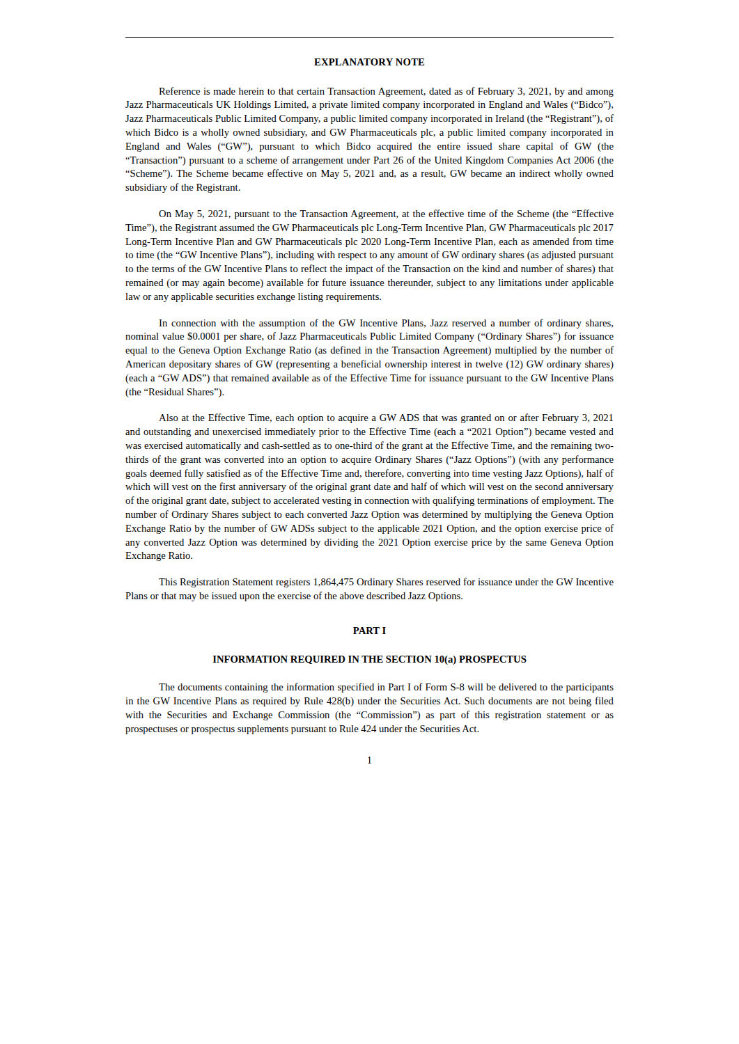EXPLANATORY NOTE
Reference is made herein to that certain Transaction Agreement, dated as of February 3, 2021, by and among Jazz Pharmaceuticals UK Holdings Limited, a private limited company incorporated in England and Wales (“Bidco”), Jazz Pharmaceuticals Public Limited Company, a public limited company incorporated in Ireland (the “Registrant”), of which Bidco is a wholly owned subsidiary, and GW Pharmaceuticals plc, a public limited company incorporated in England and Wales (“GW”), pursuant to which Bidco acquired the entire issued share capital of GW (the “Transaction”) pursuant to a scheme of arrangement under Part 26 of the United Kingdom Companies Act 2006 (the “Scheme”). The Scheme became effective on May 5, 2021 and, as a result, GW became an indirect wholly owned subsidiary of the Registrant.
On May 5, 2021, pursuant to the Transaction Agreement, at the effective time of the Scheme (the “Effective Time”), the Registrant assumed the GW Pharmaceuticals plc Long-Term Incentive Plan, GW Pharmaceuticals plc 2017 Long-Term Incentive Plan and GW Pharmaceuticals plc 2020 Long-Term Incentive Plan, each as amended from time to time (the “GW Incentive Plans”), including with respect to any amount of GW ordinary shares (as adjusted pursuant to the terms of the GW Incentive Plans to reflect the impact of the Transaction on the kind and number of shares) that remained (or may again become) available for future issuance thereunder, subject to any limitations under applicable law or any applicable securities exchange listing requirements.
In connection with the assumption of the GW Incentive Plans, Jazz reserved a number of ordinary shares, nominal value $0.0001 per share, of Jazz Pharmaceuticals Public Limited Company (“Ordinary Shares”) for issuance equal to the Geneva Option Exchange Ratio (as defined in the Transaction Agreement) multiplied by the number of American depositary shares of GW (representing a beneficial ownership interest in twelve (12) GW ordinary shares) (each a “GW ADS”) that remained available as of the Effective Time for issuance pursuant to the GW Incentive Plans (the “Residual Shares”).
Also at the Effective Time, each option to acquire a GW ADS that was granted on or after February 3, 2021 and outstanding and unexercised immediately prior to the Effective Time (each a “2021 Option”) became vested and was exercised automatically and cash-settled as to one-third of the grant at the Effective Time, and the remaining two-thirds of the grant was converted into an option to acquire Ordinary Shares (“Jazz Options”) (with any performance goals deemed fully satisfied as of the Effective Time and, therefore, converting into time vesting Jazz Options), half of which will vest on the first anniversary of the original grant date and half of which will vest on the second anniversary of the original grant date, subject to accelerated vesting in connection with qualifying terminations of employment. The number of Ordinary Shares subject to each converted Jazz Option was determined by multiplying the Geneva Option Exchange Ratio by the number of GW ADSs subject to the applicable 2021 Option, and the option exercise price of any converted Jazz Option was determined by dividing the 2021 Option exercise price by the same Geneva Option Exchange Ratio.
This Registration Statement registers 1,864,475 Ordinary Shares reserved for issuance under the GW Incentive Plans or that may be issued upon the exercise of the above described Jazz Options.
PART I
INFORMATION REQUIRED IN THE SECTION 10(a) PROSPECTUS
The documents containing the information specified in Part I of Form S-8 will be delivered to the participants in the GW Incentive Plans as required by Rule 428(b) under the Securities Act. Such documents are not being filed with the Securities and Exchange Commission (the “Commission”) as part of this registration statement or as prospectuses or prospectus supplements pursuant to Rule 424 under the Securities Act.
1